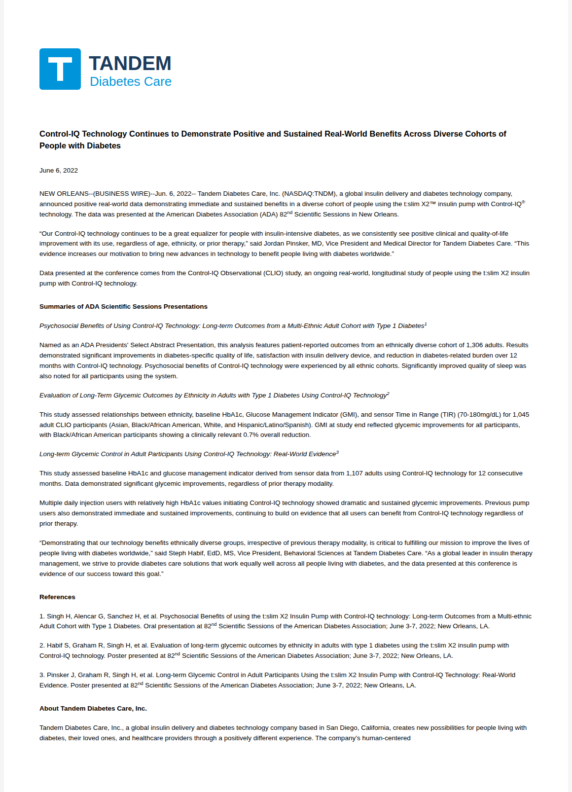TANDEM Diabetes Care
Control-IQ Technology Continues to Demonstrate Positive and Sustained Real-World Benefits Across Diverse Cohorts of People with Diabetes
June 6, 2022
NEW ORLEANS--(BUSINESS WIRE)--Jun. 6, 2022-- Tandem Diabetes Care, Inc. (NASDAQ:TNDM), a global insulin delivery and diabetes technology company, announced positive real-world data demonstrating immediate and sustained benefits in a diverse cohort of people using the t:slim X2™ insulin pump with Control-IQ® technology. The data was presented at the American Diabetes Association (ADA) 82nd Scientific Sessions in New Orleans.
“Our Control-IQ technology continues to be a great equalizer for people with insulin-intensive diabetes, as we consistently see positive clinical and quality-of-life improvement with its use, regardless of age, ethnicity, or prior therapy,” said Jordan Pinsker, MD, Vice President and Medical Director for Tandem Diabetes Care. “This evidence increases our motivation to bring new advances in technology to benefit people living with diabetes worldwide.”
Data presented at the conference comes from the Control-IQ Observational (CLIO) study, an ongoing real-world, longitudinal study of people using the t:slim X2 insulin pump with Control-IQ technology.
Summaries of ADA Scientific Sessions Presentations
Psychosocial Benefits of Using Control-IQ Technology: Long-term Outcomes from a Multi-Ethnic Adult Cohort with Type 1 Diabetes1
Named as an ADA Presidents' Select Abstract Presentation, this analysis features patient-reported outcomes from an ethnically diverse cohort of 1,306 adults. Results demonstrated significant improvements in diabetes-specific quality of life, satisfaction with insulin delivery device, and reduction in diabetes-related burden over 12 months with Control-IQ technology. Psychosocial benefits of Control-IQ technology were experienced by all ethnic cohorts. Significantly improved quality of sleep was also noted for all participants using the system.
Evaluation of Long-Term Glycemic Outcomes by Ethnicity in Adults with Type 1 Diabetes Using Control-IQ Technology2
This study assessed relationships between ethnicity, baseline HbA1c, Glucose Management Indicator (GMI), and sensor Time in Range (TIR) (70-180mg/dL) for 1,045 adult CLIO participants (Asian, Black/African American, White, and Hispanic/Latino/Spanish). GMI at study end reflected glycemic improvements for all participants, with Black/African American participants showing a clinically relevant 0.7% overall reduction.
Long-term Glycemic Control in Adult Participants Using Control-IQ Technology: Real-World Evidence3
This study assessed baseline HbA1c and glucose management indicator derived from sensor data from 1,107 adults using Control-IQ technology for 12 consecutive months. Data demonstrated significant glycemic improvements, regardless of prior therapy modality.
Multiple daily injection users with relatively high HbA1c values initiating Control-IQ technology showed dramatic and sustained glycemic improvements. Previous pump users also demonstrated immediate and sustained improvements, continuing to build on evidence that all users can benefit from Control-IQ technology regardless of prior therapy.
“Demonstrating that our technology benefits ethnically diverse groups, irrespective of previous therapy modality, is critical to fulfilling our mission to improve the lives of people living with diabetes worldwide,” said Steph Habif, EdD, MS, Vice President, Behavioral Sciences at Tandem Diabetes Care. “As a global leader in insulin therapy management, we strive to provide diabetes care solutions that work equally well across all people living with diabetes, and the data presented at this conference is evidence of our success toward this goal.”
References
1. Singh H, Alencar G, Sanchez H, et al. Psychosocial Benefits of using the t:slim X2 Insulin Pump with Control-IQ technology: Long-term Outcomes from a Multi-ethnic Adult Cohort with Type 1 Diabetes. Oral presentation at 82nd Scientific Sessions of the American Diabetes Association; June 3-7, 2022; New Orleans, LA.
2. Habif S, Graham R, Singh H, et al. Evaluation of long-term glycemic outcomes by ethnicity in adults with type 1 diabetes using the t:slim X2 insulin pump with Control-IQ technology. Poster presented at 82nd Scientific Sessions of the American Diabetes Association; June 3-7, 2022; New Orleans, LA.
3. Pinsker J, Graham R, Singh H, et al. Long-term Glycemic Control in Adult Participants Using the t:slim X2 Insulin Pump with Control-IQ Technology: Real-World Evidence. Poster presented at 82nd Scientific Sessions of the American Diabetes Association; June 3-7, 2022; New Orleans, LA.
About Tandem Diabetes Care, Inc.
Tandem Diabetes Care, Inc., a global insulin delivery and diabetes technology company based in San Diego, California, creates new possibilities for people living with diabetes, their loved ones, and healthcare providers through a positively different experience. The company’s human-centered